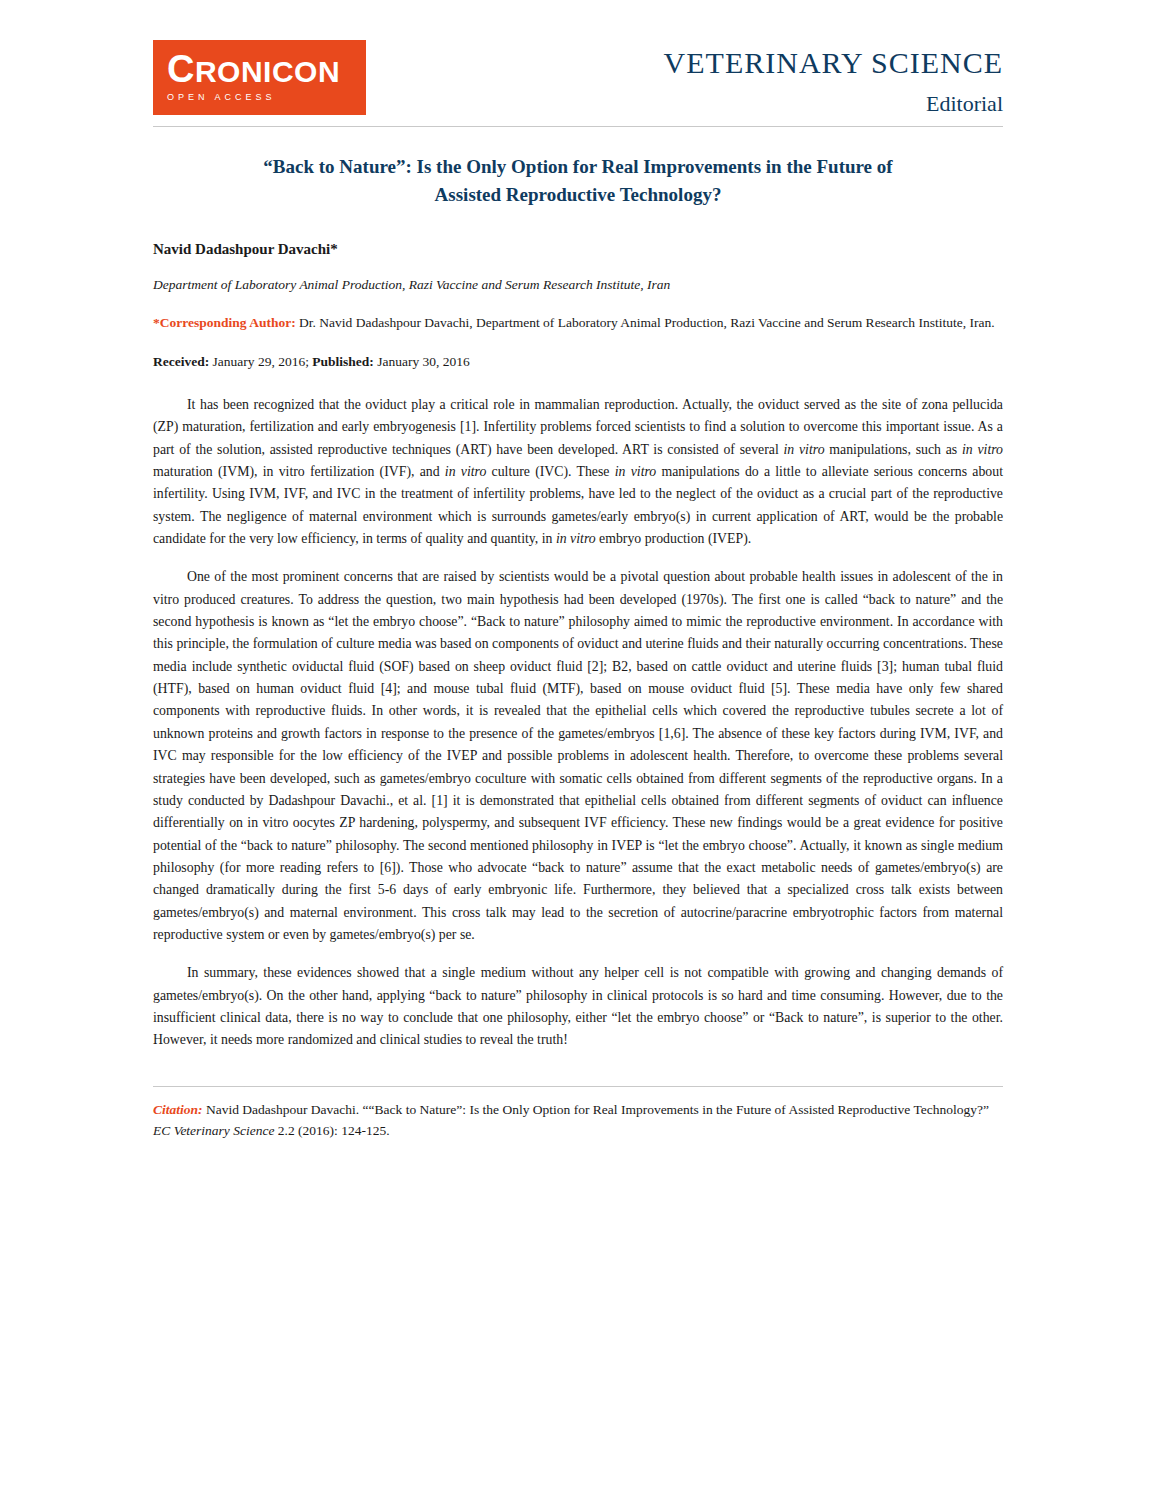CRONICON OPEN ACCESS
VETERINARY SCIENCE
Editorial
“Back to Nature”: Is the Only Option for Real Improvements in the Future of
Assisted Reproductive Technology?
Navid Dadashpour Davachi*
Department of Laboratory Animal Production, Razi Vaccine and Serum Research Institute, Iran
*Corresponding Author: Dr. Navid Dadashpour Davachi, Department of Laboratory Animal Production, Razi Vaccine and Serum Research Institute, Iran.
Received: January 29, 2016; Published: January 30, 2016
It has been recognized that the oviduct play a critical role in mammalian reproduction. Actually, the oviduct served as the site of zona pellucida (ZP) maturation, fertilization and early embryogenesis [1]. Infertility problems forced scientists to find a solution to overcome this important issue. As a part of the solution, assisted reproductive techniques (ART) have been developed. ART is consisted of several in vitro manipulations, such as in vitro maturation (IVM), in vitro fertilization (IVF), and in vitro culture (IVC). These in vitro manipulations do a little to alleviate serious concerns about infertility. Using IVM, IVF, and IVC in the treatment of infertility problems, have led to the neglect of the oviduct as a crucial part of the reproductive system. The negligence of maternal environment which is surrounds gametes/early embryo(s) in current application of ART, would be the probable candidate for the very low efficiency, in terms of quality and quantity, in in vitro embryo production (IVEP).
One of the most prominent concerns that are raised by scientists would be a pivotal question about probable health issues in adolescent of the in vitro produced creatures. To address the question, two main hypothesis had been developed (1970s). The first one is called “back to nature” and the second hypothesis is known as “let the embryo choose”. “Back to nature” philosophy aimed to mimic the reproductive environment. In accordance with this principle, the formulation of culture media was based on components of oviduct and uterine fluids and their naturally occurring concentrations. These media include synthetic oviductal fluid (SOF) based on sheep oviduct fluid [2]; B2, based on cattle oviduct and uterine fluids [3]; human tubal fluid (HTF), based on human oviduct fluid [4]; and mouse tubal fluid (MTF), based on mouse oviduct fluid [5]. These media have only few shared components with reproductive fluids. In other words, it is revealed that the epithelial cells which covered the reproductive tubules secrete a lot of unknown proteins and growth factors in response to the presence of the gametes/embryos [1,6]. The absence of these key factors during IVM, IVF, and IVC may responsible for the low efficiency of the IVEP and possible problems in adolescent health. Therefore, to overcome these problems several strategies have been developed, such as gametes/embryo coculture with somatic cells obtained from different segments of the reproductive organs. In a study conducted by Dadashpour Davachi., et al. [1] it is demonstrated that epithelial cells obtained from different segments of oviduct can influence differentially on in vitro oocytes ZP hardening, polyspermy, and subsequent IVF efficiency. These new findings would be a great evidence for positive potential of the “back to nature” philosophy. The second mentioned philosophy in IVEP is “let the embryo choose”. Actually, it known as single medium philosophy (for more reading refers to [6]). Those who advocate “back to nature” assume that the exact metabolic needs of gametes/embryo(s) are changed dramatically during the first 5-6 days of early embryonic life. Furthermore, they believed that a specialized cross talk exists between gametes/embryo(s) and maternal environment. This cross talk may lead to the secretion of autocrine/paracrine embryotrophic factors from maternal reproductive system or even by gametes/embryo(s) per se.
In summary, these evidences showed that a single medium without any helper cell is not compatible with growing and changing demands of gametes/embryo(s). On the other hand, applying “back to nature” philosophy in clinical protocols is so hard and time consuming. However, due to the insufficient clinical data, there is no way to conclude that one philosophy, either “let the embryo choose” or “Back to nature”, is superior to the other. However, it needs more randomized and clinical studies to reveal the truth!
Citation: Navid Dadashpour Davachi. ““Back to Nature”: Is the Only Option for Real Improvements in the Future of Assisted Reproductive Technology?” EC Veterinary Science 2.2 (2016): 124-125.